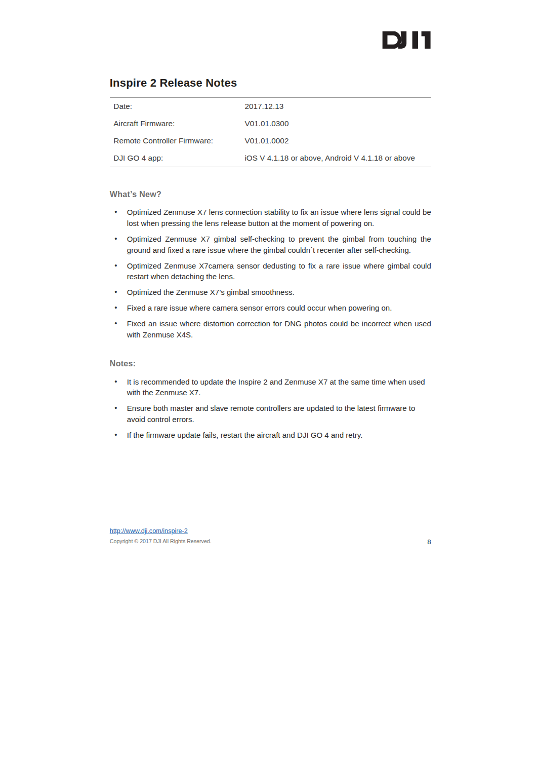Inspire 2 Release Notes
| Date: | 2017.12.13 |
| Aircraft Firmware: | V01.01.0300 |
| Remote Controller Firmware: | V01.01.0002 |
| DJI GO 4 app: | iOS V 4.1.18 or above, Android V 4.1.18 or above |
What’s New?
Optimized Zenmuse X7 lens connection stability to fix an issue where lens signal could be lost when pressing the lens release button at the moment of powering on.
Optimized Zenmuse X7 gimbal self-checking to prevent the gimbal from touching the ground and fixed a rare issue where the gimbal couldn´t recenter after self-checking.
Optimized Zenmuse X7camera sensor dedusting to fix a rare issue where gimbal could restart when detaching the lens.
Optimized the Zenmuse X7’s gimbal smoothness.
Fixed a rare issue where camera sensor errors could occur when powering on.
Fixed an issue where distortion correction for DNG photos could be incorrect when used with Zenmuse X4S.
Notes:
It is recommended to update the Inspire 2 and Zenmuse X7 at the same time when used with the Zenmuse X7.
Ensure both master and slave remote controllers are updated to the latest firmware to avoid control errors.
If the firmware update fails, restart the aircraft and DJI GO 4 and retry.
http://www.dji.com/inspire-2 Copyright © 2017 DJI All Rights Reserved. 8